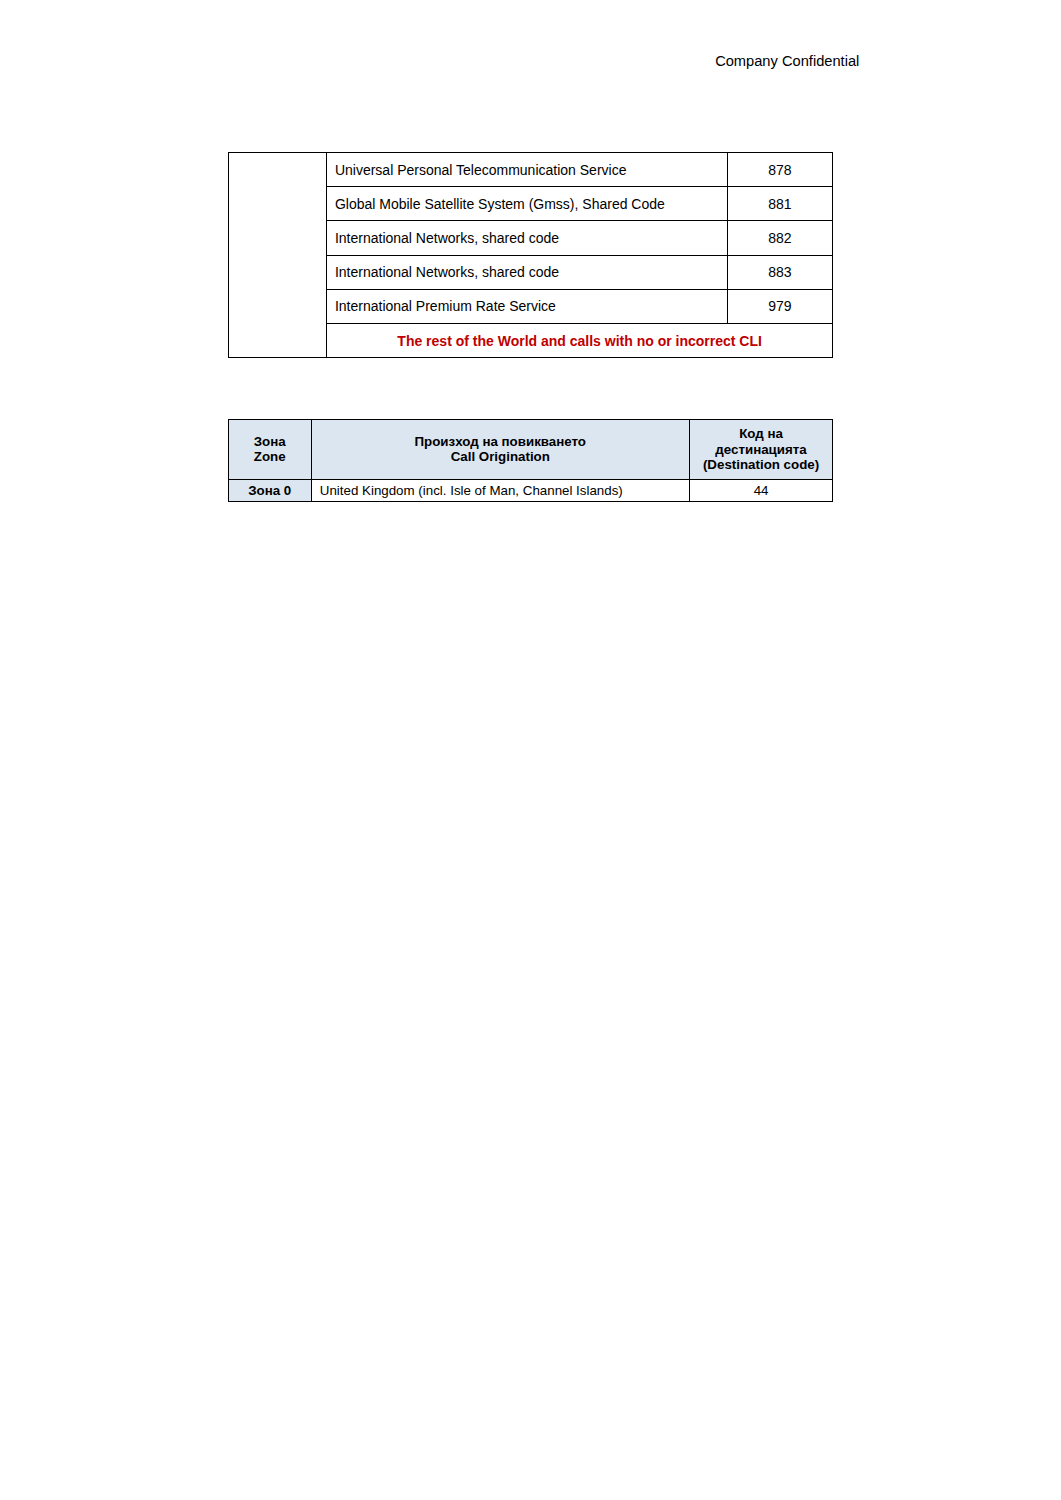Company Confidential
| | Universal Personal Telecommunication Service | 878 |
| Global Mobile Satellite System (Gmss), Shared Code | 881 |
| International Networks, shared code | 882 |
| International Networks, shared code | 883 |
| International Premium Rate Service | 979 |
| The rest of the World and calls with no or incorrect CLI |
| Зона Zone | Произход на повикването Call Origination | Код на дестинацията (Destination code) |
| --- | --- | --- |
| Зона 0 | United Kingdom (incl. Isle of Man, Channel Islands) | 44 |